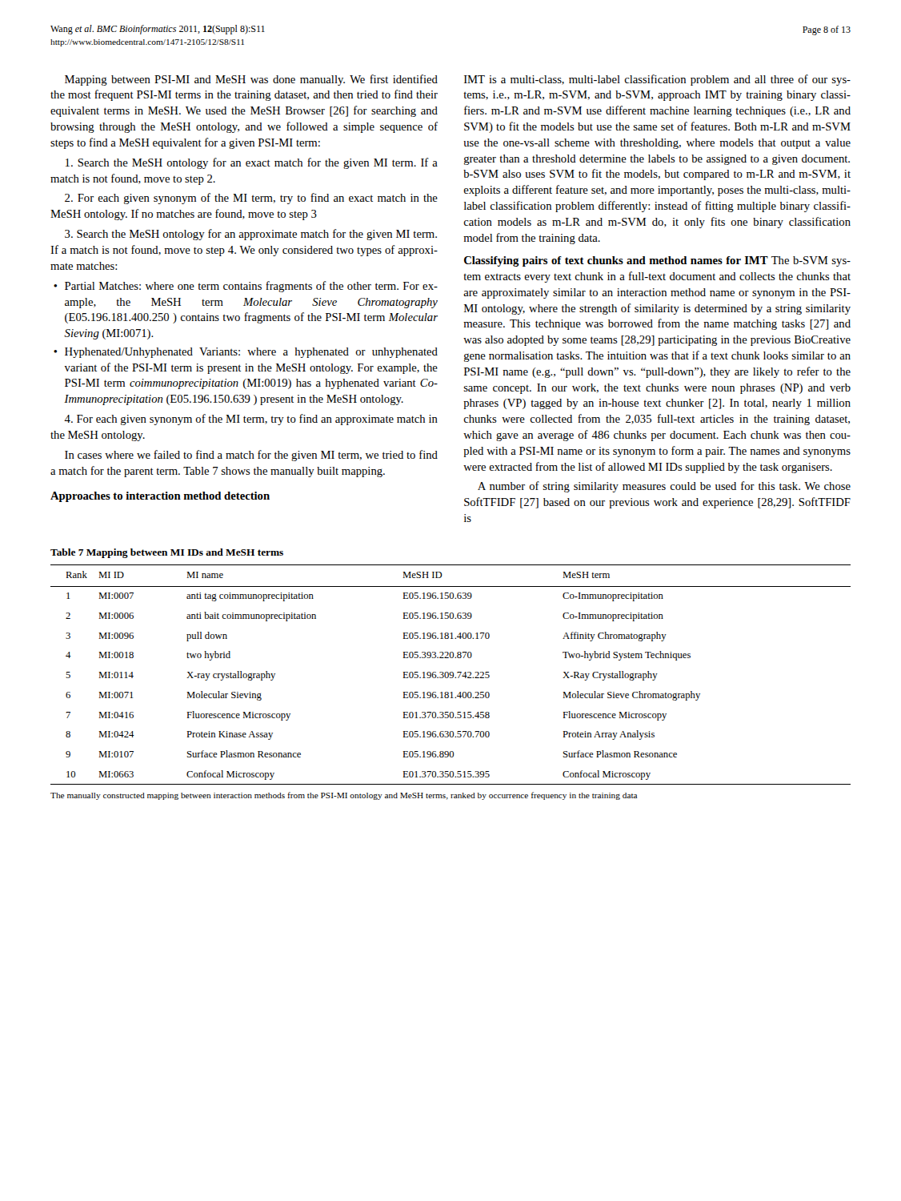Wang et al. BMC Bioinformatics 2011, 12(Suppl 8):S11
http://www.biomedcentral.com/1471-2105/12/S8/S11
Page 8 of 13
Mapping between PSI-MI and MeSH was done manually. We first identified the most frequent PSI-MI terms in the training dataset, and then tried to find their equivalent terms in MeSH. We used the MeSH Browser [26] for searching and browsing through the MeSH ontology, and we followed a simple sequence of steps to find a MeSH equivalent for a given PSI-MI term:
1. Search the MeSH ontology for an exact match for the given MI term. If a match is not found, move to step 2.
2. For each given synonym of the MI term, try to find an exact match in the MeSH ontology. If no matches are found, move to step 3
3. Search the MeSH ontology for an approximate match for the given MI term. If a match is not found, move to step 4. We only considered two types of approximate matches:
Partial Matches: where one term contains fragments of the other term. For example, the MeSH term Molecular Sieve Chromatography (E05.196.181.400.250 ) contains two fragments of the PSI-MI term Molecular Sieving (MI:0071).
Hyphenated/Unhyphenated Variants: where a hyphenated or unhyphenated variant of the PSI-MI term is present in the MeSH ontology. For example, the PSI-MI term coimmunoprecipitation (MI:0019) has a hyphenated variant Co-Immunoprecipitation (E05.196.150.639 ) present in the MeSH ontology.
4. For each given synonym of the MI term, try to find an approximate match in the MeSH ontology.
In cases where we failed to find a match for the given MI term, we tried to find a match for the parent term. Table 7 shows the manually built mapping.
Approaches to interaction method detection
IMT is a multi-class, multi-label classification problem and all three of our systems, i.e., m-LR, m-SVM, and b-SVM, approach IMT by training binary classifiers. m-LR and m-SVM use different machine learning techniques (i.e., LR and SVM) to fit the models but use the same set of features. Both m-LR and m-SVM use the one-vs-all scheme with thresholding, where models that output a value greater than a threshold determine the labels to be assigned to a given document. b-SVM also uses SVM to fit the models, but compared to m-LR and m-SVM, it exploits a different feature set, and more importantly, poses the multi-class, multi-label classification problem differently: instead of fitting multiple binary classification models as m-LR and m-SVM do, it only fits one binary classification model from the training data.
Classifying pairs of text chunks and method names for IMT
The b-SVM system extracts every text chunk in a full-text document and collects the chunks that are approximately similar to an interaction method name or synonym in the PSI-MI ontology, where the strength of similarity is determined by a string similarity measure. This technique was borrowed from the name matching tasks [27] and was also adopted by some teams [28,29] participating in the previous BioCreative gene normalisation tasks. The intuition was that if a text chunk looks similar to an PSI-MI name (e.g., “pull down” vs. “pull-down”), they are likely to refer to the same concept. In our work, the text chunks were noun phrases (NP) and verb phrases (VP) tagged by an in-house text chunker [2]. In total, nearly 1 million chunks were collected from the 2,035 full-text articles in the training dataset, which gave an average of 486 chunks per document. Each chunk was then coupled with a PSI-MI name or its synonym to form a pair. The names and synonyms were extracted from the list of allowed MI IDs supplied by the task organisers.
A number of string similarity measures could be used for this task. We chose SoftTFIDF [27] based on our previous work and experience [28,29]. SoftTFIDF is
Table 7 Mapping between MI IDs and MeSH terms
| Rank | MI ID | MI name | MeSH ID | MeSH term |
| --- | --- | --- | --- | --- |
| 1 | MI:0007 | anti tag coimmunoprecipitation | E05.196.150.639 | Co-Immunoprecipitation |
| 2 | MI:0006 | anti bait coimmunoprecipitation | E05.196.150.639 | Co-Immunoprecipitation |
| 3 | MI:0096 | pull down | E05.196.181.400.170 | Affinity Chromatography |
| 4 | MI:0018 | two hybrid | E05.393.220.870 | Two-hybrid System Techniques |
| 5 | MI:0114 | X-ray crystallography | E05.196.309.742.225 | X-Ray Crystallography |
| 6 | MI:0071 | Molecular Sieving | E05.196.181.400.250 | Molecular Sieve Chromatography |
| 7 | MI:0416 | Fluorescence Microscopy | E01.370.350.515.458 | Fluorescence Microscopy |
| 8 | MI:0424 | Protein Kinase Assay | E05.196.630.570.700 | Protein Array Analysis |
| 9 | MI:0107 | Surface Plasmon Resonance | E05.196.890 | Surface Plasmon Resonance |
| 10 | MI:0663 | Confocal Microscopy | E01.370.350.515.395 | Confocal Microscopy |
The manually constructed mapping between interaction methods from the PSI-MI ontology and MeSH terms, ranked by occurrence frequency in the training data